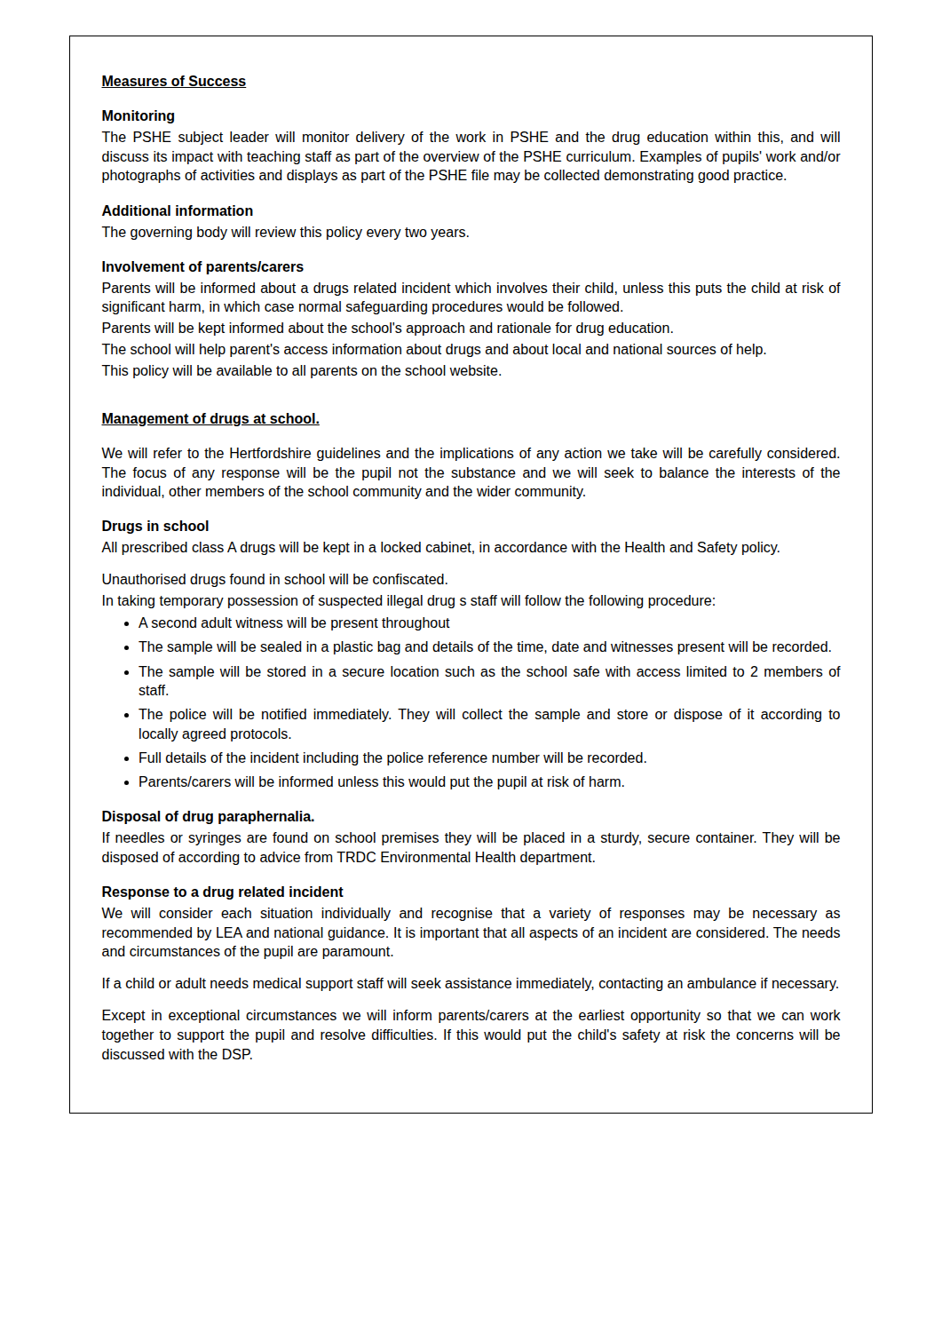Measures of Success
Monitoring
The PSHE subject leader will monitor delivery of the work in PSHE and the drug education within this, and will discuss its impact with teaching staff as part of the overview of the PSHE curriculum. Examples of pupils' work and/or photographs of activities and displays as part of the PSHE file may be collected demonstrating good practice.
Additional information
The governing body will review this policy every two years.
Involvement of parents/carers
Parents will be informed about a drugs related incident which involves their child, unless this puts the child at risk of significant harm, in which case normal safeguarding procedures would be followed.
Parents will be kept informed about the school's approach and rationale for drug education.
The school will help parent's access information about drugs and about local and national sources of help.
This policy will be available to all parents on the school website.
Management of drugs at school.
We will refer to the Hertfordshire guidelines and the implications of any action we take will be carefully considered. The focus of any response will be the pupil not the substance and we will seek to balance the interests of the individual, other members of the school community and the wider community.
Drugs in school
All prescribed class A drugs will be kept in a locked cabinet, in accordance with the Health and Safety policy.
Unauthorised drugs found in school will be confiscated.
In taking temporary possession of suspected illegal drug s staff will follow the following procedure:
A second adult witness will be present throughout
The sample will be sealed in a plastic bag and details of the time, date and witnesses present will be recorded.
The sample will be stored in a secure location such as the school safe with access limited to 2 members of staff.
The police will be notified immediately. They will collect the sample and store or dispose of it according to locally agreed protocols.
Full details of the incident including the police reference number will be recorded.
Parents/carers will be informed unless this would put the pupil at risk of harm.
Disposal of drug paraphernalia.
If needles or syringes are found on school premises they will be placed in a sturdy, secure container. They will be disposed of according to advice from TRDC Environmental Health department.
Response to a drug related incident
We will consider each situation individually and recognise that a variety of responses may be necessary as recommended by LEA and national guidance. It is important that all aspects of an incident are considered. The needs and circumstances of the pupil are paramount.
If a child or adult needs medical support staff will seek assistance immediately, contacting an ambulance if necessary.
Except in exceptional circumstances we will inform parents/carers at the earliest opportunity so that we can work together to support the pupil and resolve difficulties. If this would put the child's safety at risk the concerns will be discussed with the DSP.